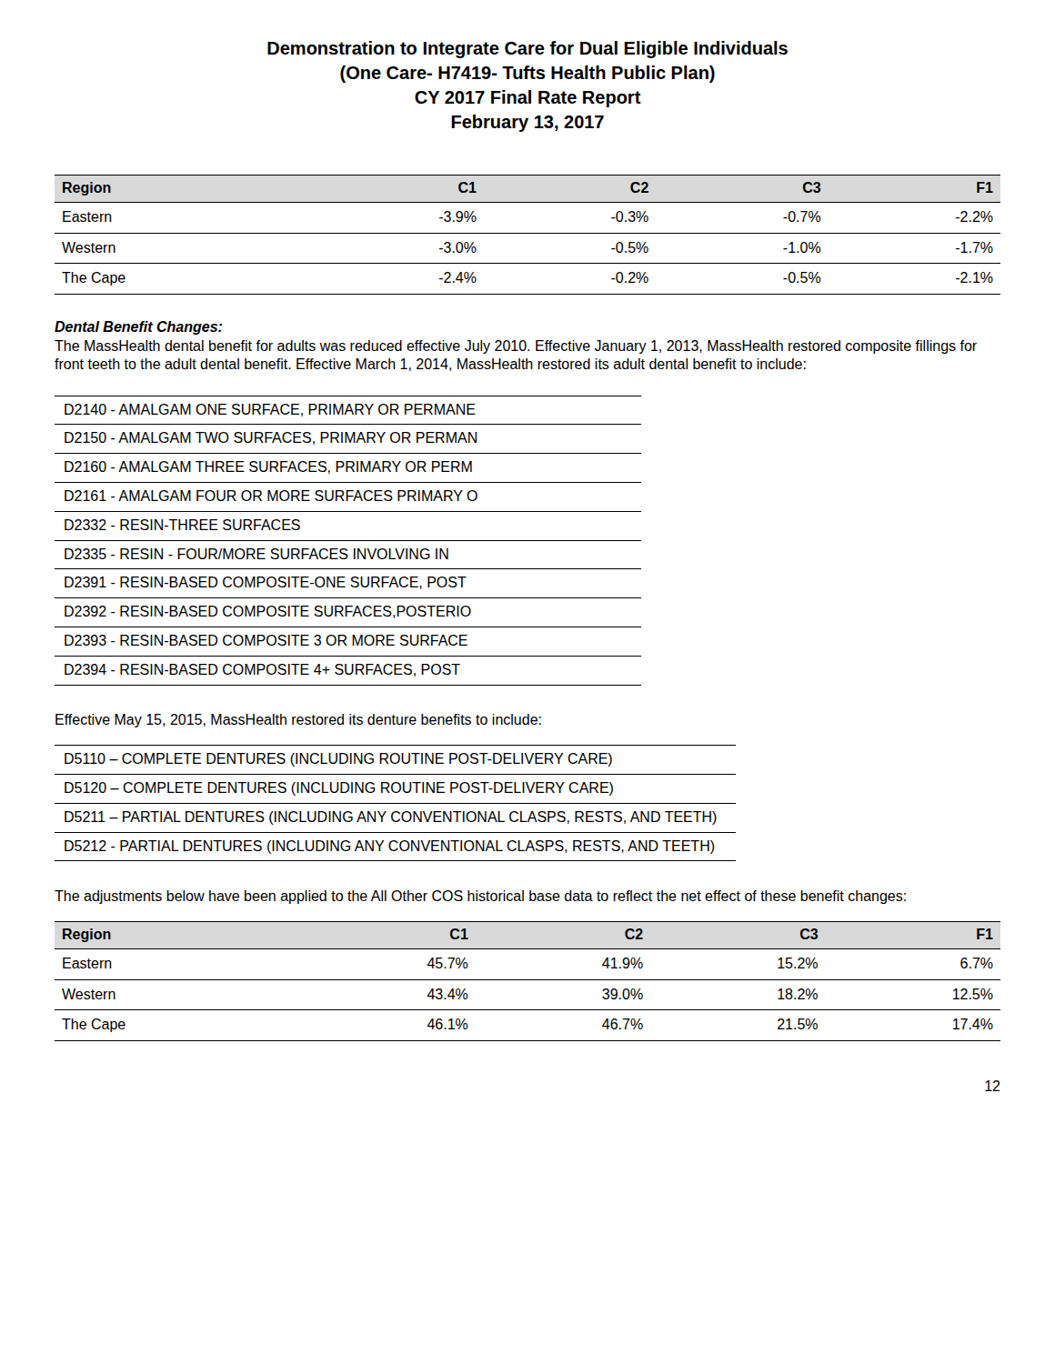Demonstration to Integrate Care for Dual Eligible Individuals
(One Care- H7419- Tufts Health Public Plan)
CY 2017 Final Rate Report
February 13, 2017
| Region | C1 | C2 | C3 | F1 |
| --- | --- | --- | --- | --- |
| Eastern | -3.9% | -0.3% | -0.7% | -2.2% |
| Western | -3.0% | -0.5% | -1.0% | -1.7% |
| The Cape | -2.4% | -0.2% | -0.5% | -2.1% |
Dental Benefit Changes:
The MassHealth dental benefit for adults was reduced effective July 2010. Effective January 1, 2013, MassHealth restored composite fillings for front teeth to the adult dental benefit. Effective March 1, 2014, MassHealth restored its adult dental benefit to include:
| D2140 - AMALGAM ONE SURFACE, PRIMARY OR PERMANE |
| D2150 - AMALGAM TWO SURFACES, PRIMARY OR PERMAN |
| D2160 - AMALGAM THREE SURFACES, PRIMARY OR PERM |
| D2161 - AMALGAM FOUR OR MORE SURFACES PRIMARY O |
| D2332 - RESIN-THREE SURFACES |
| D2335 - RESIN - FOUR/MORE SURFACES INVOLVING IN |
| D2391 - RESIN-BASED COMPOSITE-ONE SURFACE, POST |
| D2392 - RESIN-BASED COMPOSITE SURFACES,POSTERIO |
| D2393 - RESIN-BASED COMPOSITE 3 OR MORE SURFACE |
| D2394 - RESIN-BASED COMPOSITE 4+ SURFACES, POST |
Effective May 15, 2015, MassHealth restored its denture benefits to include:
| D5110 – COMPLETE DENTURES (INCLUDING ROUTINE POST-DELIVERY CARE) |
| D5120 – COMPLETE DENTURES (INCLUDING ROUTINE POST-DELIVERY CARE) |
| D5211 – PARTIAL DENTURES (INCLUDING ANY CONVENTIONAL CLASPS, RESTS, AND TEETH) |
| D5212 - PARTIAL DENTURES (INCLUDING ANY CONVENTIONAL CLASPS, RESTS, AND TEETH) |
The adjustments below have been applied to the All Other COS historical base data to reflect the net effect of these benefit changes:
| Region | C1 | C2 | C3 | F1 |
| --- | --- | --- | --- | --- |
| Eastern | 45.7% | 41.9% | 15.2% | 6.7% |
| Western | 43.4% | 39.0% | 18.2% | 12.5% |
| The Cape | 46.1% | 46.7% | 21.5% | 17.4% |
12